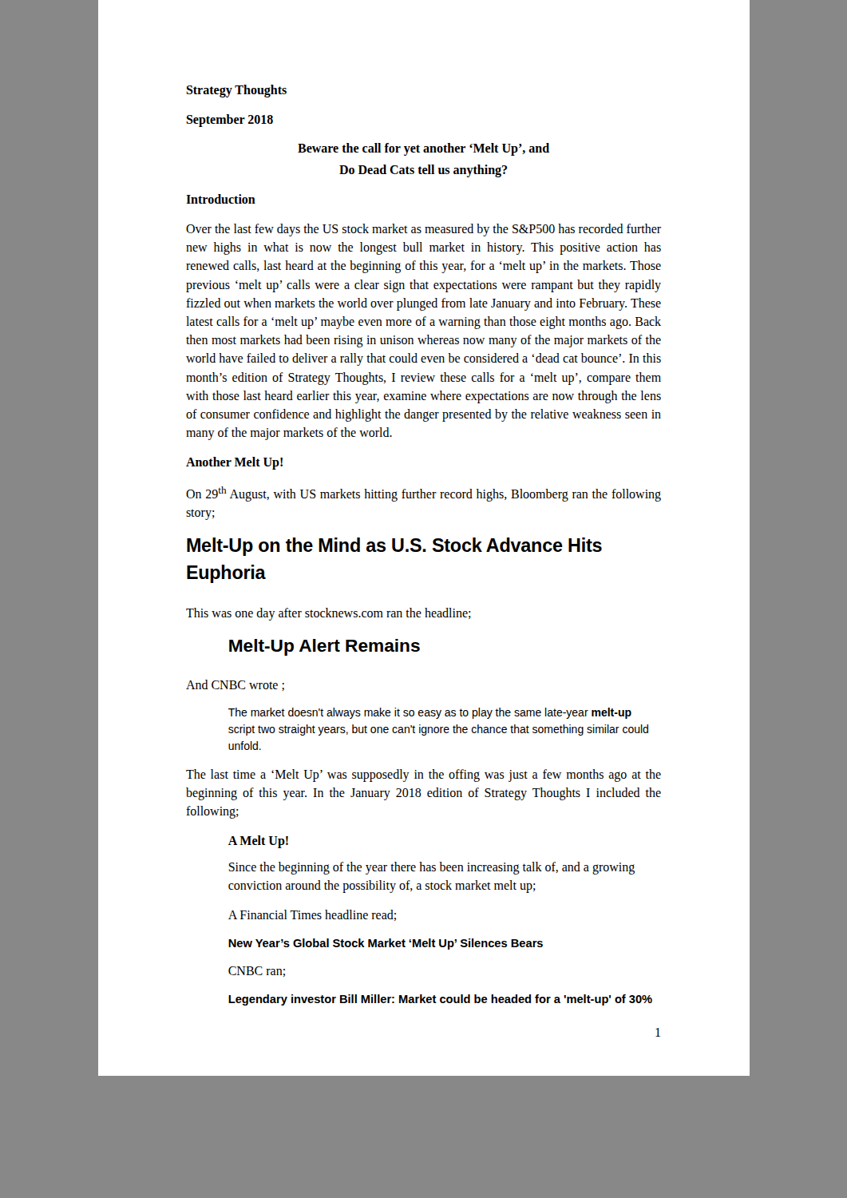Strategy Thoughts
September 2018
Beware the call for yet another ‘Melt Up’, and
Do Dead Cats tell us anything?
Introduction
Over the last few days the US stock market as measured by the S&P500 has recorded further new highs in what is now the longest bull market in history. This positive action has renewed calls, last heard at the beginning of this year, for a ‘melt up’ in the markets. Those previous ‘melt up’ calls were a clear sign that expectations were rampant but they rapidly fizzled out when markets the world over plunged from late January and into February. These latest calls for a ‘melt up’ maybe even more of a warning than those eight months ago. Back then most markets had been rising in unison whereas now many of the major markets of the world have failed to deliver a rally that could even be considered a ‘dead cat bounce’. In this month’s edition of Strategy Thoughts, I review these calls for a ‘melt up’, compare them with those last heard earlier this year, examine where expectations are now through the lens of consumer confidence and highlight the danger presented by the relative weakness seen in many of the major markets of the world.
Another Melt Up!
On 29th August, with US markets hitting further record highs, Bloomberg ran the following story;
Melt-Up on the Mind as U.S. Stock Advance Hits Euphoria
This was one day after stocknews.com ran the headline;
Melt-Up Alert Remains
And CNBC wrote ;
The market doesn't always make it so easy as to play the same late-year melt-up script two straight years, but one can't ignore the chance that something similar could unfold.
The last time a ‘Melt Up’ was supposedly in the offing was just a few months ago at the beginning of this year. In the January 2018 edition of Strategy Thoughts I included the following;
A Melt Up!
Since the beginning of the year there has been increasing talk of, and a growing conviction around the possibility of, a stock market melt up;
A Financial Times headline read;
New Year’s Global Stock Market ‘Melt Up’ Silences Bears
CNBC ran;
Legendary investor Bill Miller: Market could be headed for a 'melt-up' of 30%
1